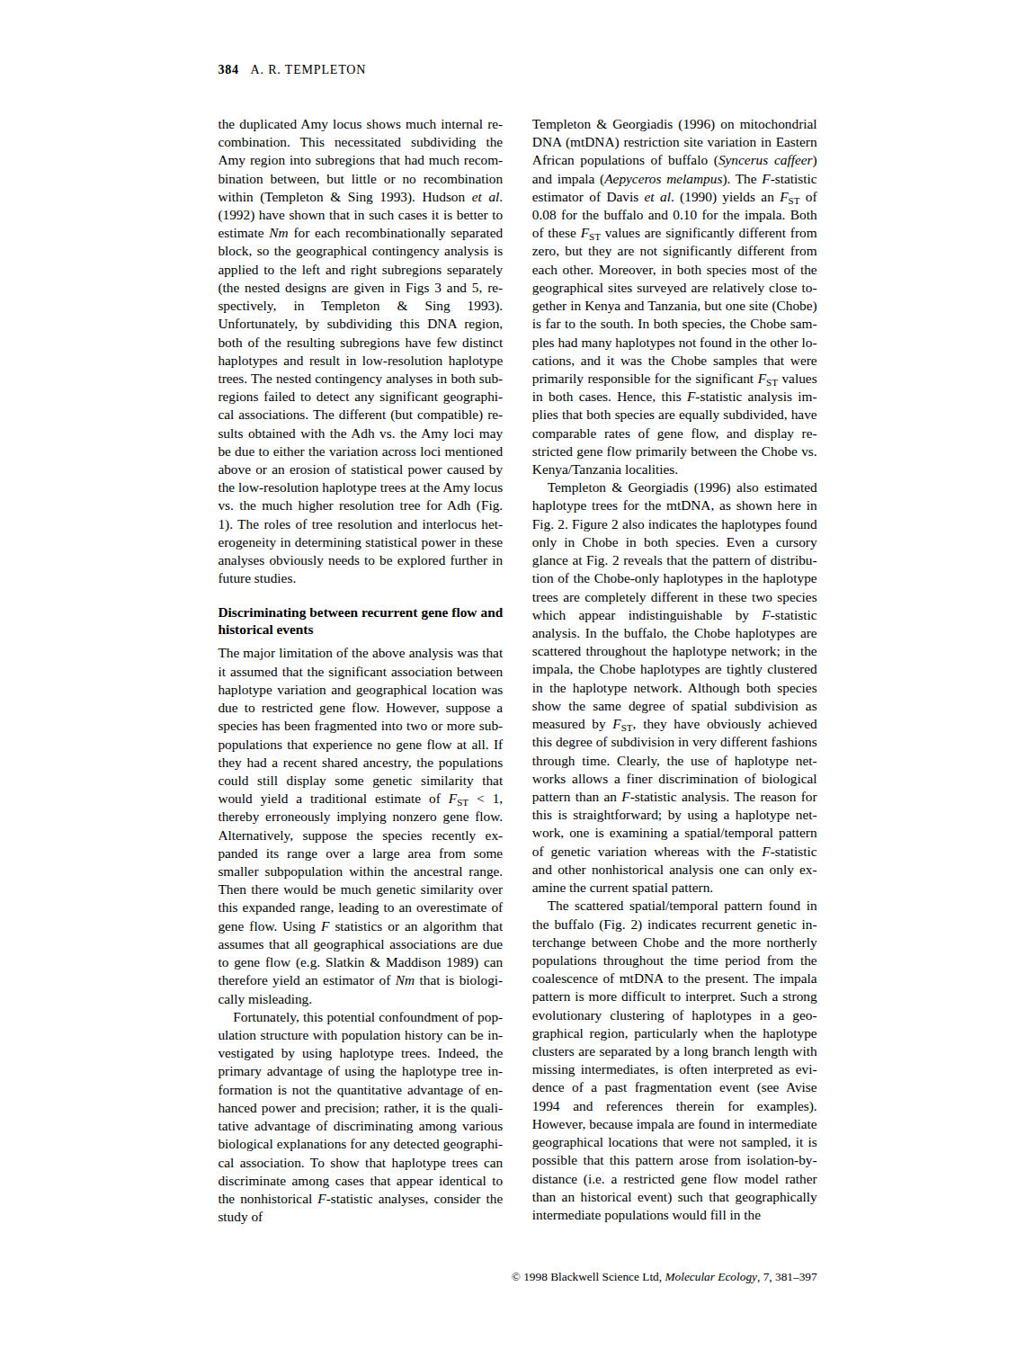384 A. R. TEMPLETON
the duplicated Amy locus shows much internal recombination. This necessitated subdividing the Amy region into subregions that had much recombination between, but little or no recombination within (Templeton & Sing 1993). Hudson et al. (1992) have shown that in such cases it is better to estimate Nm for each recombinationally separated block, so the geographical contingency analysis is applied to the left and right subregions separately (the nested designs are given in Figs 3 and 5, respectively, in Templeton & Sing 1993). Unfortunately, by subdividing this DNA region, both of the resulting subregions have few distinct haplotypes and result in low-resolution haplotype trees. The nested contingency analyses in both subregions failed to detect any significant geographical associations. The different (but compatible) results obtained with the Adh vs. the Amy loci may be due to either the variation across loci mentioned above or an erosion of statistical power caused by the low-resolution haplotype trees at the Amy locus vs. the much higher resolution tree for Adh (Fig. 1). The roles of tree resolution and interlocus heterogeneity in determining statistical power in these analyses obviously needs to be explored further in future studies.
Discriminating between recurrent gene flow and historical events
The major limitation of the above analysis was that it assumed that the significant association between haplotype variation and geographical location was due to restricted gene flow. However, suppose a species has been fragmented into two or more subpopulations that experience no gene flow at all. If they had a recent shared ancestry, the populations could still display some genetic similarity that would yield a traditional estimate of FST < 1, thereby erroneously implying nonzero gene flow. Alternatively, suppose the species recently expanded its range over a large area from some smaller subpopulation within the ancestral range. Then there would be much genetic similarity over this expanded range, leading to an overestimate of gene flow. Using F statistics or an algorithm that assumes that all geographical associations are due to gene flow (e.g. Slatkin & Maddison 1989) can therefore yield an estimator of Nm that is biologically misleading.
Fortunately, this potential confoundment of population structure with population history can be investigated by using haplotype trees. Indeed, the primary advantage of using the haplotype tree information is not the quantitative advantage of enhanced power and precision; rather, it is the qualitative advantage of discriminating among various biological explanations for any detected geographical association. To show that haplotype trees can discriminate among cases that appear identical to the nonhistorical F-statistic analyses, consider the study of
Templeton & Georgiadis (1996) on mitochondrial DNA (mtDNA) restriction site variation in Eastern African populations of buffalo (Syncerus caffeer) and impala (Aepyceros melampus). The F-statistic estimator of Davis et al. (1990) yields an FST of 0.08 for the buffalo and 0.10 for the impala. Both of these FST values are significantly different from zero, but they are not significantly different from each other. Moreover, in both species most of the geographical sites surveyed are relatively close together in Kenya and Tanzania, but one site (Chobe) is far to the south. In both species, the Chobe samples had many haplotypes not found in the other locations, and it was the Chobe samples that were primarily responsible for the significant FST values in both cases. Hence, this F-statistic analysis implies that both species are equally subdivided, have comparable rates of gene flow, and display restricted gene flow primarily between the Chobe vs. Kenya/Tanzania localities.
Templeton & Georgiadis (1996) also estimated haplotype trees for the mtDNA, as shown here in Fig. 2. Figure 2 also indicates the haplotypes found only in Chobe in both species. Even a cursory glance at Fig. 2 reveals that the pattern of distribution of the Chobe-only haplotypes in the haplotype trees are completely different in these two species which appear indistinguishable by F-statistic analysis. In the buffalo, the Chobe haplotypes are scattered throughout the haplotype network; in the impala, the Chobe haplotypes are tightly clustered in the haplotype network. Although both species show the same degree of spatial subdivision as measured by FST, they have obviously achieved this degree of subdivision in very different fashions through time. Clearly, the use of haplotype networks allows a finer discrimination of biological pattern than an F-statistic analysis. The reason for this is straightforward; by using a haplotype network, one is examining a spatial/temporal pattern of genetic variation whereas with the F-statistic and other nonhistorical analysis one can only examine the current spatial pattern.
The scattered spatial/temporal pattern found in the buffalo (Fig. 2) indicates recurrent genetic interchange between Chobe and the more northerly populations throughout the time period from the coalescence of mtDNA to the present. The impala pattern is more difficult to interpret. Such a strong evolutionary clustering of haplotypes in a geographical region, particularly when the haplotype clusters are separated by a long branch length with missing intermediates, is often interpreted as evidence of a past fragmentation event (see Avise 1994 and references therein for examples). However, because impala are found in intermediate geographical locations that were not sampled, it is possible that this pattern arose from isolation-by-distance (i.e. a restricted gene flow model rather than an historical event) such that geographically intermediate populations would fill in the
© 1998 Blackwell Science Ltd, Molecular Ecology, 7, 381–397